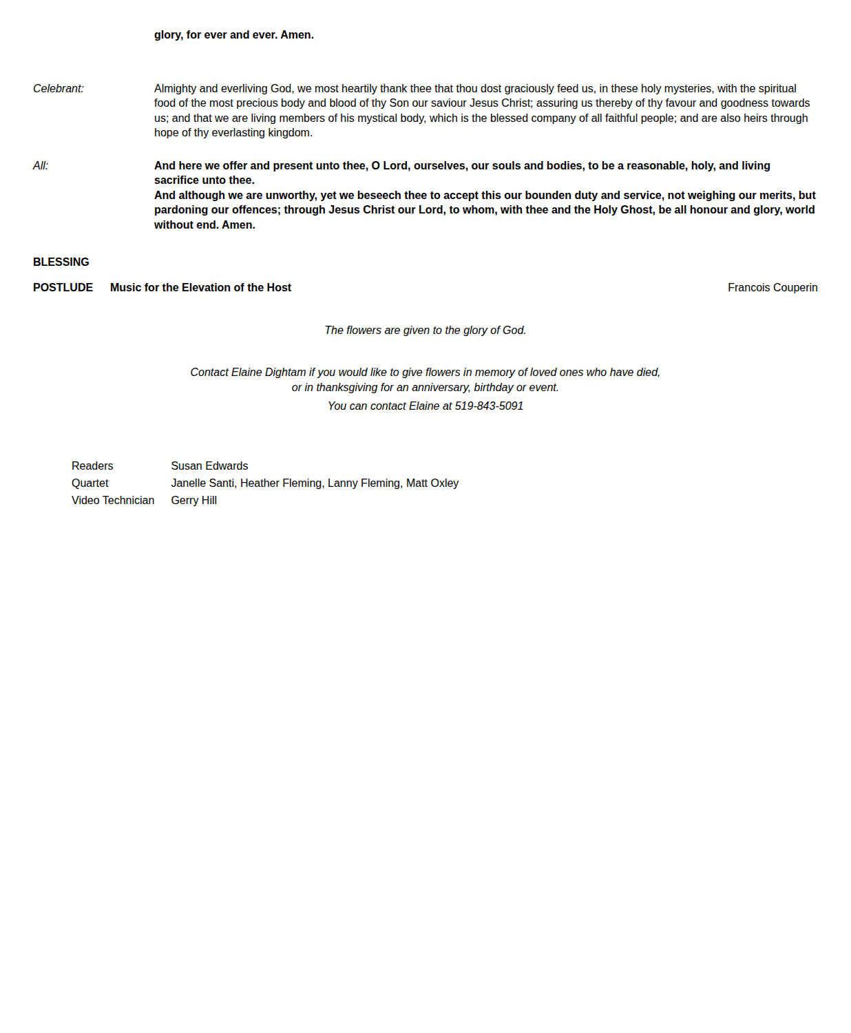glory, for ever and ever. Amen.
Celebrant:
Almighty and everliving God, we most heartily thank thee that thou dost graciously feed us, in these holy mysteries, with the spiritual food of the most precious body and blood of thy Son our saviour Jesus Christ; assuring us thereby of thy favour and goodness towards us; and that we are living members of his mystical body, which is the blessed company of all faithful people; and are also heirs through hope of thy everlasting kingdom.
All:
And here we offer and present unto thee, O Lord, ourselves, our souls and bodies, to be a reasonable, holy, and living sacrifice unto thee.
And although we are unworthy, yet we beseech thee to accept this our bounden duty and service, not weighing our merits, but pardoning our offences; through Jesus Christ our Lord, to whom, with thee and the Holy Ghost, be all honour and glory, world without end. Amen.
BLESSING
POSTLUDE
Music for the Elevation of the Host
Francois Couperin
The flowers are given to the glory of God.
Contact Elaine Dightam if you would like to give flowers in memory of loved ones who have died,
or in thanksgiving for an anniversary, birthday or event.
You can contact Elaine at 519-843-5091
| Readers | Susan Edwards |
| Quartet | Janelle Santi, Heather Fleming, Lanny Fleming, Matt Oxley |
| Video Technician | Gerry Hill |